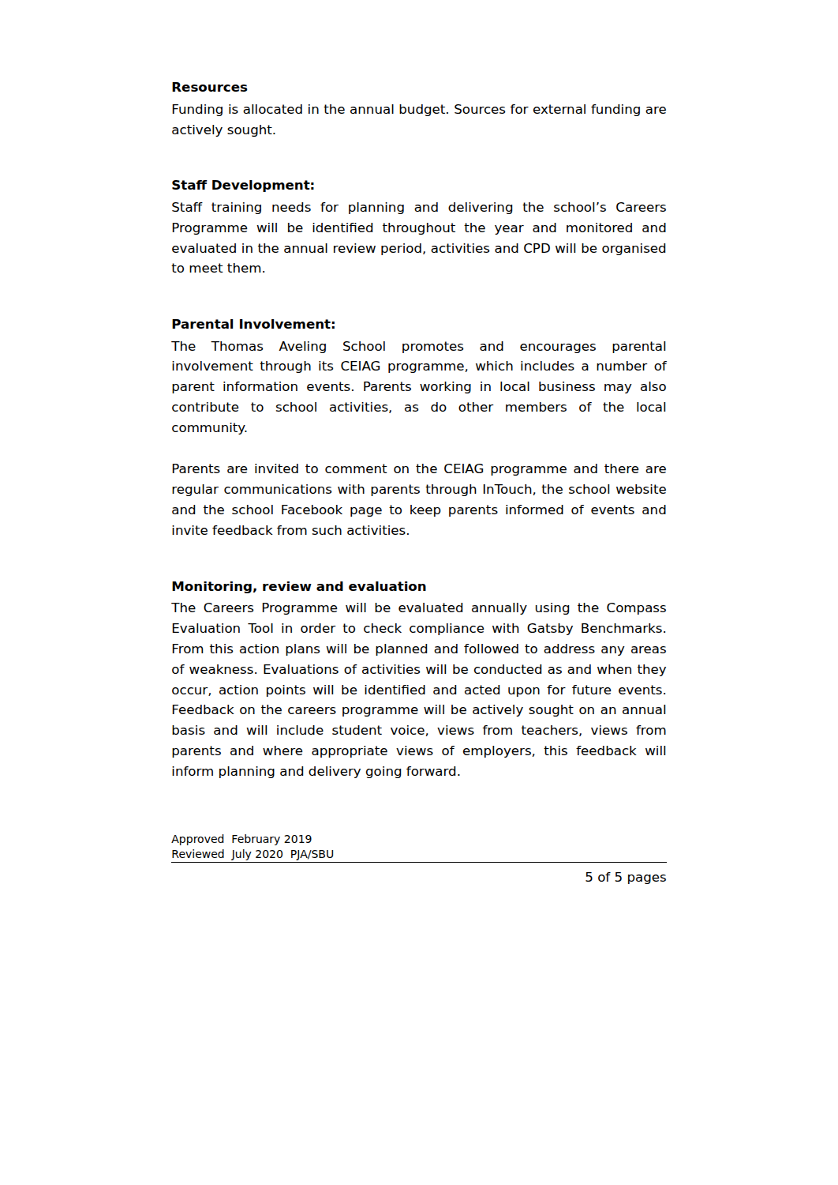Resources
Funding is allocated in the annual budget. Sources for external funding are actively sought.
Staff Development:
Staff training needs for planning and delivering the school’s Careers Programme will be identified throughout the year and monitored and evaluated in the annual review period, activities and CPD will be organised to meet them.
Parental Involvement:
The Thomas Aveling School promotes and encourages parental involvement through its CEIAG programme, which includes a number of parent information events. Parents working in local business may also contribute to school activities, as do other members of the local community.
Parents are invited to comment on the CEIAG programme and there are regular communications with parents through InTouch, the school website and the school Facebook page to keep parents informed of events and invite feedback from such activities.
Monitoring, review and evaluation
The Careers Programme will be evaluated annually using the Compass Evaluation Tool in order to check compliance with Gatsby Benchmarks. From this action plans will be planned and followed to address any areas of weakness. Evaluations of activities will be conducted as and when they occur, action points will be identified and acted upon for future events. Feedback on the careers programme will be actively sought on an annual basis and will include student voice, views from teachers, views from parents and where appropriate views of employers, this feedback will inform planning and delivery going forward.
Approved February 2019
Reviewed July 2020 PJA/SBU
5 of 5 pages